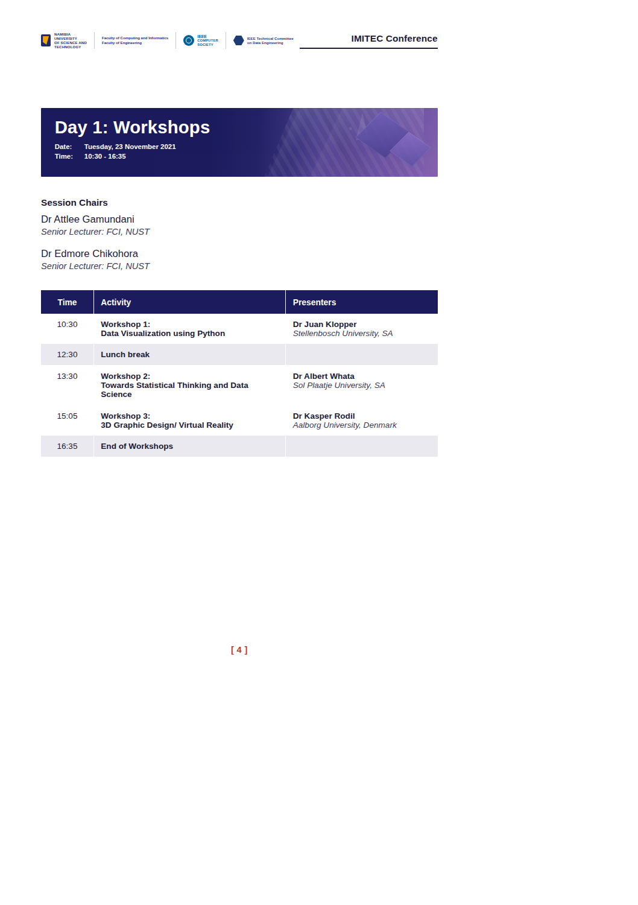NAMIBIA UNIVERSITY OF SCIENCE AND TECHNOLOGY
Faculty of Computing and Informatics
Faculty of Engineering
IEEECOMPUTER SOCIETY
IEEE Technical Committee
on Data Engineering
IMITEC Conference
Day 1: Workshops
Date: Tuesday, 23 November 2021
Time: 10:30 - 16:35
Session Chairs
Dr Attlee Gamundani
Senior Lecturer: FCI, NUST
Dr Edmore Chikohora
Senior Lecturer: FCI, NUST
| Time | Activity | Presenters |
| --- | --- | --- |
| 10:30 | Workshop 1: Data Visualization using Python | Dr Juan Klopper Stellenbosch University, SA |
| 12:30 | Lunch break | |
| 13:30 | Workshop 2: Towards Statistical Thinking and Data Science | Dr Albert Whata Sol Plaatje University, SA |
| 15:05 | Workshop 3: 3D Graphic Design/ Virtual Reality | Dr Kasper Rodil Aalborg University, Denmark |
| 16:35 | End of Workshops | |
[ 4 ]